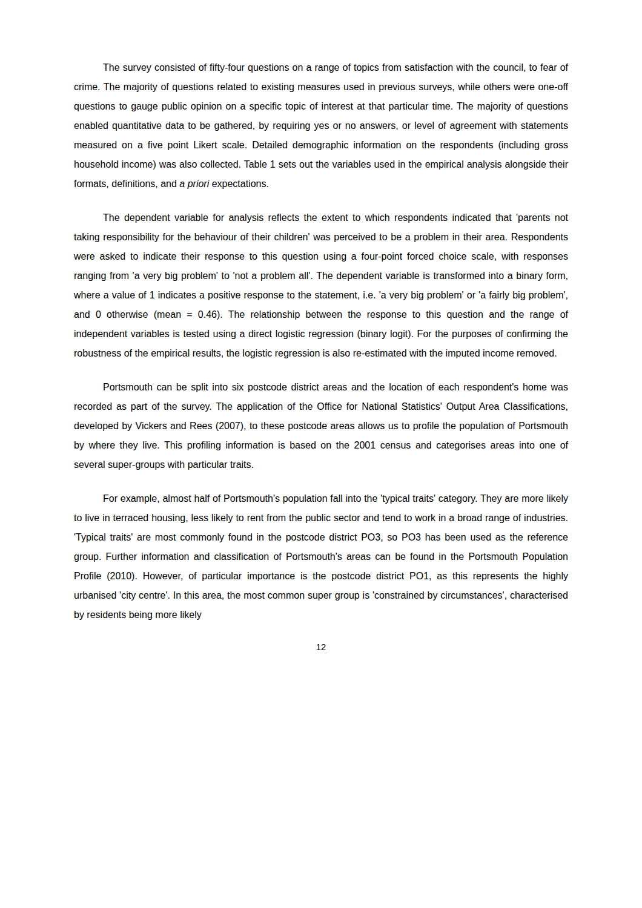The survey consisted of fifty-four questions on a range of topics from satisfaction with the council, to fear of crime. The majority of questions related to existing measures used in previous surveys, while others were one-off questions to gauge public opinion on a specific topic of interest at that particular time. The majority of questions enabled quantitative data to be gathered, by requiring yes or no answers, or level of agreement with statements measured on a five point Likert scale. Detailed demographic information on the respondents (including gross household income) was also collected. Table 1 sets out the variables used in the empirical analysis alongside their formats, definitions, and a priori expectations.
The dependent variable for analysis reflects the extent to which respondents indicated that 'parents not taking responsibility for the behaviour of their children' was perceived to be a problem in their area. Respondents were asked to indicate their response to this question using a four-point forced choice scale, with responses ranging from 'a very big problem' to 'not a problem all'. The dependent variable is transformed into a binary form, where a value of 1 indicates a positive response to the statement, i.e. 'a very big problem' or 'a fairly big problem', and 0 otherwise (mean = 0.46). The relationship between the response to this question and the range of independent variables is tested using a direct logistic regression (binary logit). For the purposes of confirming the robustness of the empirical results, the logistic regression is also re-estimated with the imputed income removed.
Portsmouth can be split into six postcode district areas and the location of each respondent's home was recorded as part of the survey. The application of the Office for National Statistics' Output Area Classifications, developed by Vickers and Rees (2007), to these postcode areas allows us to profile the population of Portsmouth by where they live. This profiling information is based on the 2001 census and categorises areas into one of several super-groups with particular traits.
For example, almost half of Portsmouth's population fall into the 'typical traits' category. They are more likely to live in terraced housing, less likely to rent from the public sector and tend to work in a broad range of industries. 'Typical traits' are most commonly found in the postcode district PO3, so PO3 has been used as the reference group. Further information and classification of Portsmouth's areas can be found in the Portsmouth Population Profile (2010). However, of particular importance is the postcode district PO1, as this represents the highly urbanised 'city centre'. In this area, the most common super group is 'constrained by circumstances', characterised by residents being more likely
12